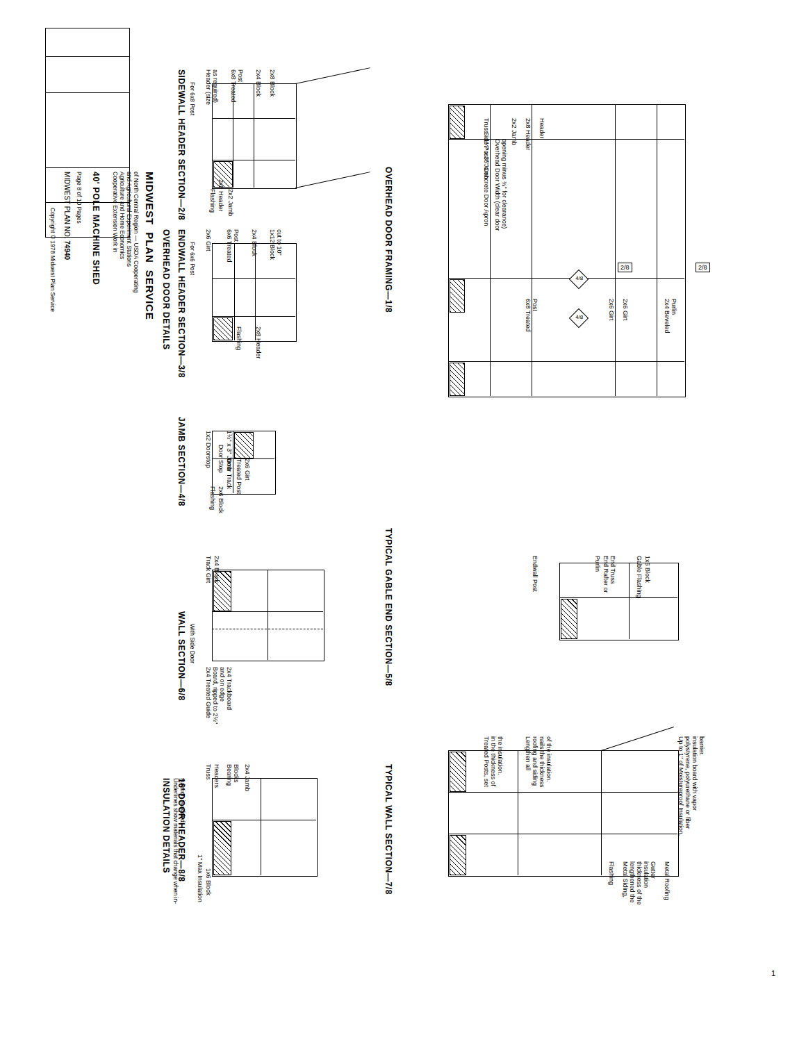Copyright © 1978 Midwest Plan Service
MIDWEST PLAN NO. 74940
Page 8 of 10 Pages
40' POLE MACHINE SHED
Cooperative Extension Work in
Agriculture and Home Economics
and Agricultural Experiment Stations
of North Central Region — USDA Cooperating
MIDWEST PLAN SERVICE
SIDEWALL HEADER SECTION—2/8
For 6x8 Post
Header (size
as required)
6x8 Treated
Post
2x4 Block
2x8 Block
2x8 Header
2x2 Jamb
Flashing
ENDWALL HEADER SECTION—3/8
For 6x6 Post
2x6 Girt
6x6 Treated
Post
2x4 Block
1x12 Block
cut to 10"
2x8 Header
Flashing
OVERHEAD DOOR DETAILS
JAMB SECTION—4/8
1x2 Doorstop
Door Stop
Door Track
Treated Post
2x6 Girt
2x6 Block
Flashing
1½" x 3" Jamb
WALL SECTION—6/8
With Side Door
Track Girt
2x4 Block
2x4 Trackboard
2x4 Treated Guide
Board, ripped to 2½"
and on edge
16' DOOR HEADER—8/8
Truss
Headers
Bearing
Blocks
2x4 Jamb
1x6 Block
1" Max Insulation
INSULATION DETAILS
Underlines show materials that change when in-
sulation is added.
OVERHEAD DOOR FRAMING—1/8
Truss
Side Post
2x2 Jamb
2x8 Header
Header
1½" x 3" Jamb
Overhead Door Width (clear door
opening minus ¾" for clearance)
6" Concrete Door Apron
6x8 Treated
Post
2x6 Girt
2x6 Girt
2x4 Beveled
Purlin
2/8
2/8
4/8
4/8
TYPICAL GABLE END SECTION—5/8
Endwall Post
Purlin
End Rafter or
End Truss
Gable Flashing
1x6 Block
TYPICAL WALL SECTION—7/8
Up to 1" of Moistureproof Insulation,
polystyrene, polyurethane or fiber
insulation board with vapor
barrier.
Metal Roofing
Gutter
Metal Siding,
lengthened the
thickness of the
insulation
Flashing
Treated Posts, set
in the thickness of
the insulation.
Lengthen all
roofing and siding
nails the thickness
of the insulation.
1